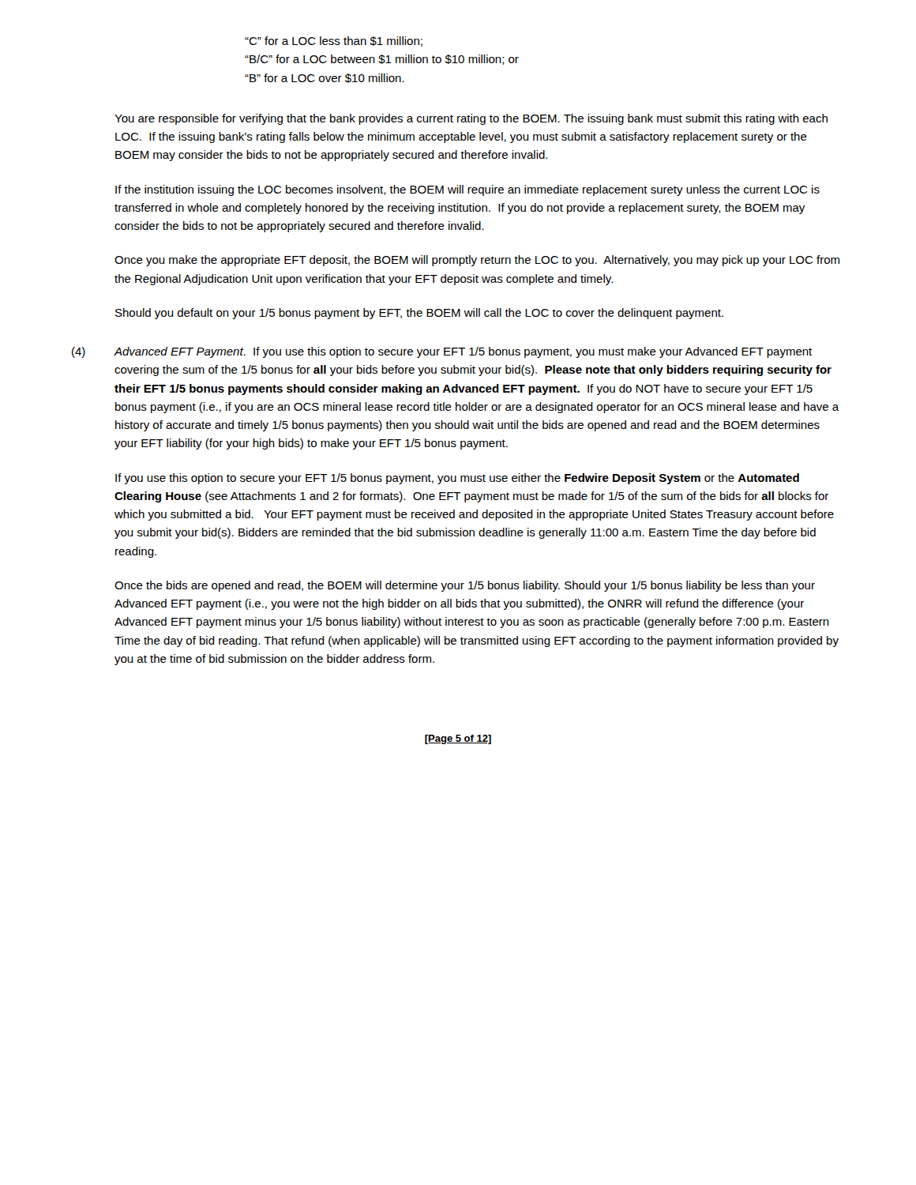“C” for a LOC less than $1 million;
“B/C” for a LOC between $1 million to $10 million; or
“B” for a LOC over $10 million.
You are responsible for verifying that the bank provides a current rating to the BOEM. The issuing bank must submit this rating with each LOC. If the issuing bank’s rating falls below the minimum acceptable level, you must submit a satisfactory replacement surety or the BOEM may consider the bids to not be appropriately secured and therefore invalid.
If the institution issuing the LOC becomes insolvent, the BOEM will require an immediate replacement surety unless the current LOC is transferred in whole and completely honored by the receiving institution. If you do not provide a replacement surety, the BOEM may consider the bids to not be appropriately secured and therefore invalid.
Once you make the appropriate EFT deposit, the BOEM will promptly return the LOC to you. Alternatively, you may pick up your LOC from the Regional Adjudication Unit upon verification that your EFT deposit was complete and timely.
Should you default on your 1/5 bonus payment by EFT, the BOEM will call the LOC to cover the delinquent payment.
(4)
Advanced EFT Payment. If you use this option to secure your EFT 1/5 bonus payment, you must make your Advanced EFT payment covering the sum of the 1/5 bonus for all your bids before you submit your bid(s). Please note that only bidders requiring security for their EFT 1/5 bonus payments should consider making an Advanced EFT payment. If you do NOT have to secure your EFT 1/5 bonus payment (i.e., if you are an OCS mineral lease record title holder or are a designated operator for an OCS mineral lease and have a history of accurate and timely 1/5 bonus payments) then you should wait until the bids are opened and read and the BOEM determines your EFT liability (for your high bids) to make your EFT 1/5 bonus payment.
If you use this option to secure your EFT 1/5 bonus payment, you must use either the Fedwire Deposit System or the Automated Clearing House (see Attachments 1 and 2 for formats). One EFT payment must be made for 1/5 of the sum of the bids for all blocks for which you submitted a bid. Your EFT payment must be received and deposited in the appropriate United States Treasury account before you submit your bid(s). Bidders are reminded that the bid submission deadline is generally 11:00 a.m. Eastern Time the day before bid reading.
Once the bids are opened and read, the BOEM will determine your 1/5 bonus liability. Should your 1/5 bonus liability be less than your Advanced EFT payment (i.e., you were not the high bidder on all bids that you submitted), the ONRR will refund the difference (your Advanced EFT payment minus your 1/5 bonus liability) without interest to you as soon as practicable (generally before 7:00 p.m. Eastern Time the day of bid reading. That refund (when applicable) will be transmitted using EFT according to the payment information provided by you at the time of bid submission on the bidder address form.
[Page 5 of 12]